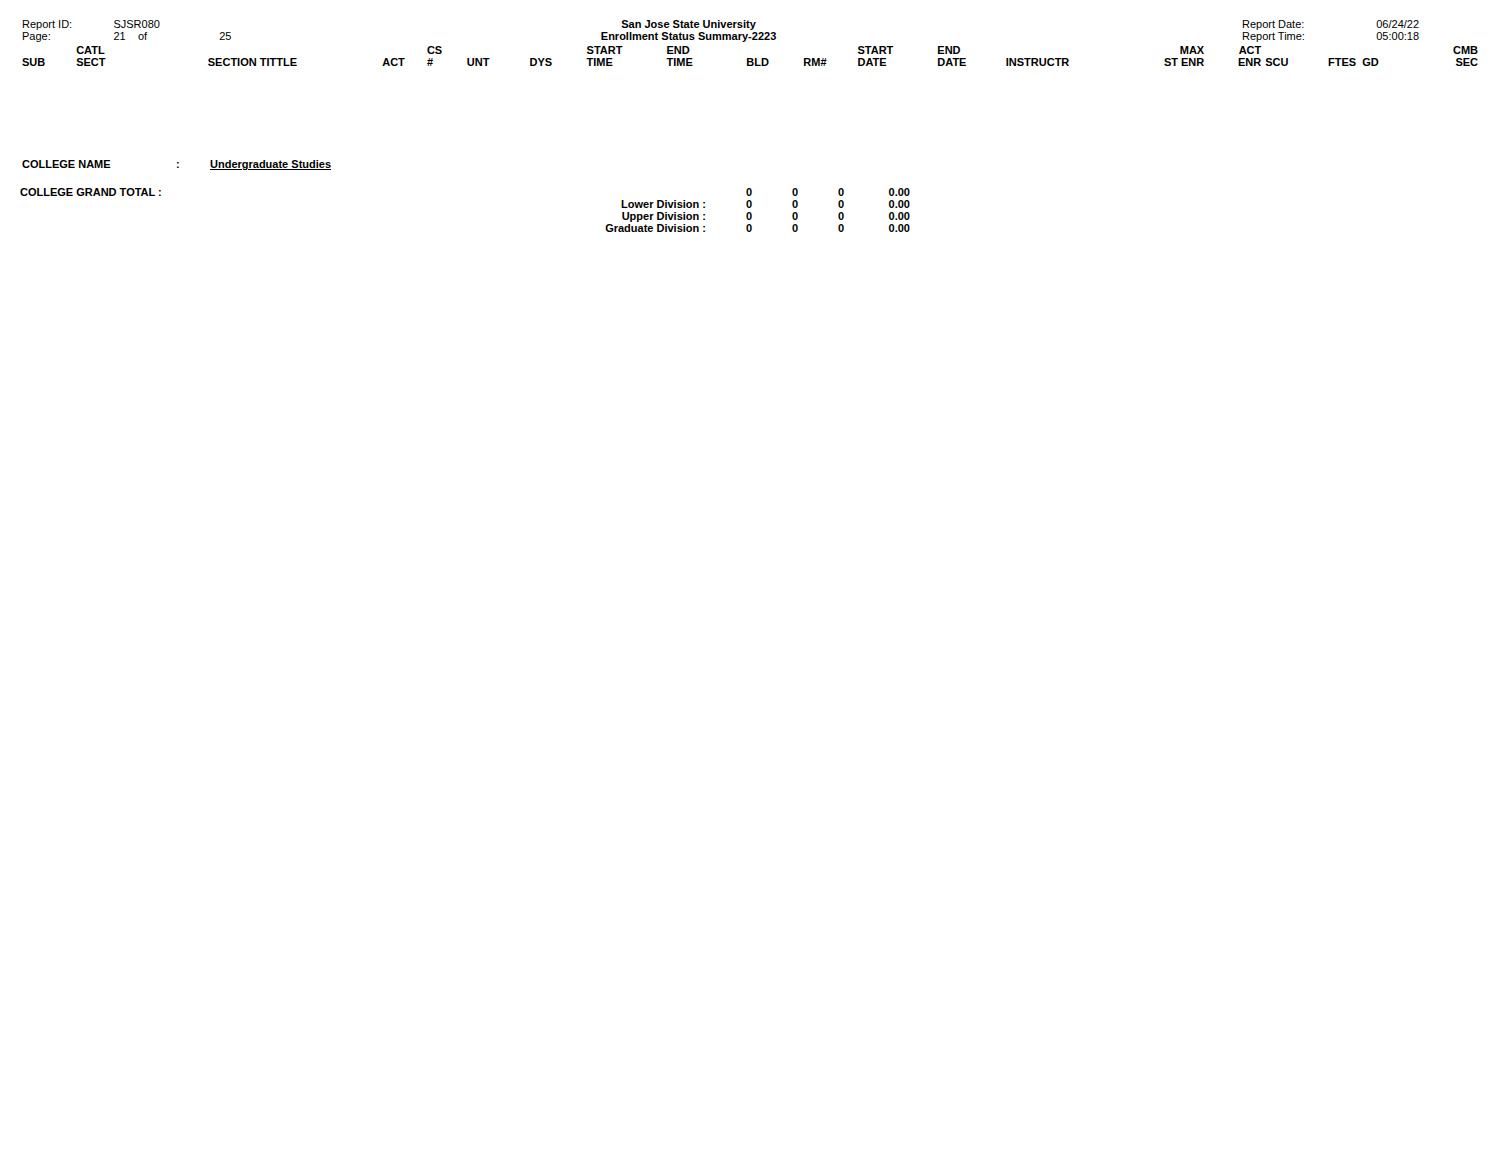| Report ID: | SJSR080 | | | San Jose State University | | Report Date: | 06/24/22 |
| Page: | 21 of | 25 | | Enrollment Status Summary-2223 | | Report Time: | 05:00:18 |
| | CATL | | | CS | | | START | END | | | START | END | | MAX | ACT | | | CMB |
| SUB | SECT | SECTION TITTLE | ACT | # | UNT | DYS | TIME | TIME | BLD | RM# | DATE | DATE | INSTRUCTR | ST ENR | ENR | SCU | FTES GD | SEC |
| COLLEGE NAME | : | Undergraduate Studies |
| COLLEGE GRAND TOTAL : | | 0 | 0 | 0 | 0.00 |
| | Lower Division : | 0 | 0 | 0 | 0.00 |
| | Upper Division : | 0 | 0 | 0 | 0.00 |
| | Graduate Division : | 0 | 0 | 0 | 0.00 |